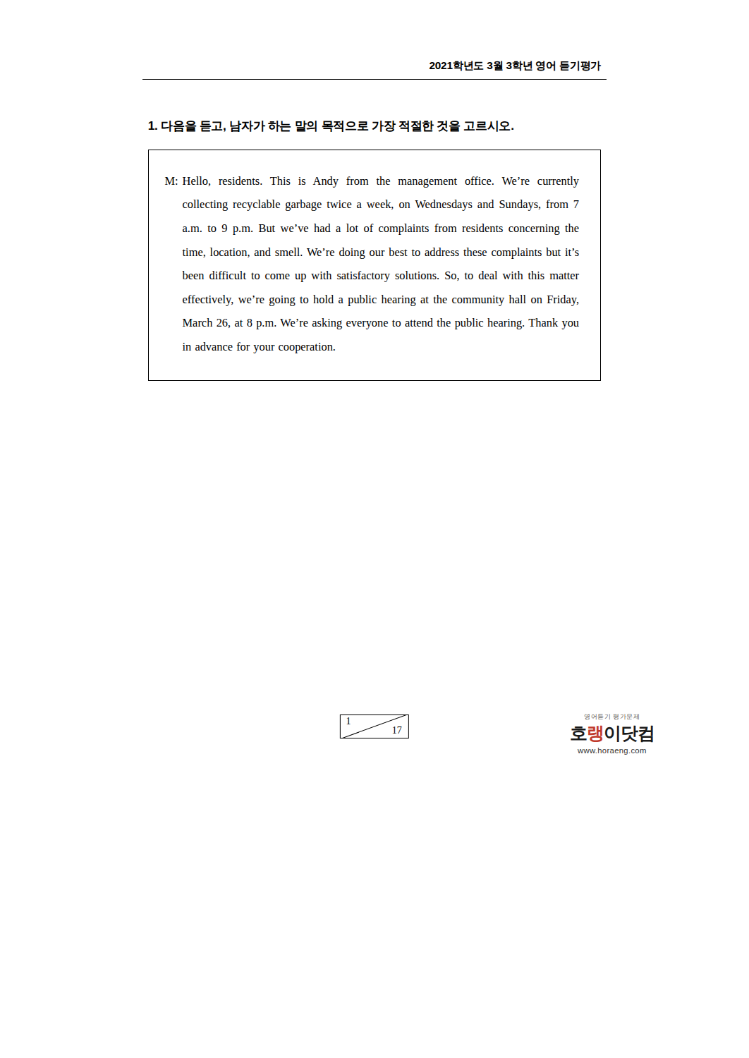2021학년도 3월 3학년 영어 듣기평가
1. 다음을 듣고, 남자가 하는 말의 목적으로 가장 적절한 것을 고르시오.
M: Hello, residents. This is Andy from the management office. We’re currently collecting recyclable garbage twice a week, on Wednesdays and Sundays, from 7 a.m. to 9 p.m. But we’ve had a lot of complaints from residents concerning the time, location, and smell. We’re doing our best to address these complaints but it’s been difficult to come up with satisfactory solutions. So, to deal with this matter effectively, we’re going to hold a public hearing at the community hall on Friday, March 26, at 8 p.m. We’re asking everyone to attend the public hearing. Thank you in advance for your cooperation.
1 17
영어듣기 평가문제
호랭이닷컴
www.horaeng.com